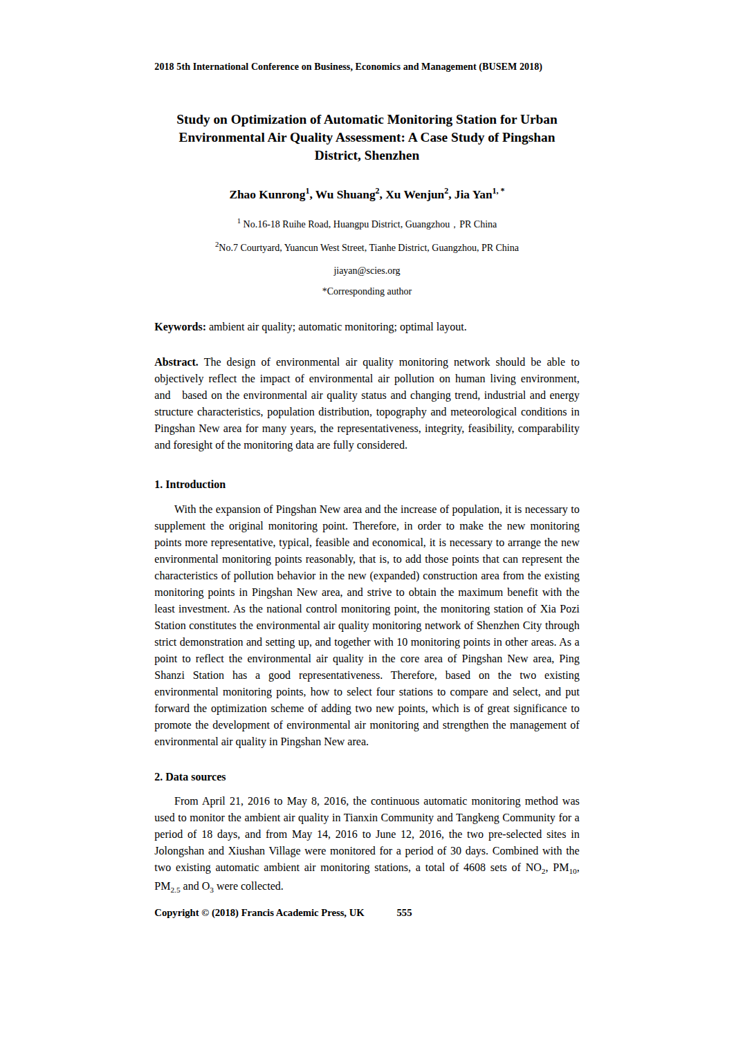2018 5th International Conference on Business, Economics and Management (BUSEM 2018)
Study on Optimization of Automatic Monitoring Station for Urban Environmental Air Quality Assessment: A Case Study of Pingshan District, Shenzhen
Zhao Kunrong1, Wu Shuang2, Xu Wenjun2, Jia Yan1, *
1 No.16-18 Ruihe Road, Huangpu District, Guangzhou，PR China
2No.7 Courtyard, Yuancun West Street, Tianhe District, Guangzhou, PR China
jiayan@scies.org
*Corresponding author
Keywords: ambient air quality; automatic monitoring; optimal layout.
Abstract. The design of environmental air quality monitoring network should be able to objectively reflect the impact of environmental air pollution on human living environment, and based on the environmental air quality status and changing trend, industrial and energy structure characteristics, population distribution, topography and meteorological conditions in Pingshan New area for many years, the representativeness, integrity, feasibility, comparability and foresight of the monitoring data are fully considered.
1. Introduction
With the expansion of Pingshan New area and the increase of population, it is necessary to supplement the original monitoring point. Therefore, in order to make the new monitoring points more representative, typical, feasible and economical, it is necessary to arrange the new environmental monitoring points reasonably, that is, to add those points that can represent the characteristics of pollution behavior in the new (expanded) construction area from the existing monitoring points in Pingshan New area, and strive to obtain the maximum benefit with the least investment. As the national control monitoring point, the monitoring station of Xia Pozi Station constitutes the environmental air quality monitoring network of Shenzhen City through strict demonstration and setting up, and together with 10 monitoring points in other areas. As a point to reflect the environmental air quality in the core area of Pingshan New area, Ping Shanzi Station has a good representativeness. Therefore, based on the two existing environmental monitoring points, how to select four stations to compare and select, and put forward the optimization scheme of adding two new points, which is of great significance to promote the development of environmental air monitoring and strengthen the management of environmental air quality in Pingshan New area.
2. Data sources
From April 21, 2016 to May 8, 2016, the continuous automatic monitoring method was used to monitor the ambient air quality in Tianxin Community and Tangkeng Community for a period of 18 days, and from May 14, 2016 to June 12, 2016, the two pre-selected sites in Jolongshan and Xiushan Village were monitored for a period of 30 days. Combined with the two existing automatic ambient air monitoring stations, a total of 4608 sets of NO2, PM10, PM2.5 and O3 were collected.
Copyright © (2018) Francis Academic Press, UK 555